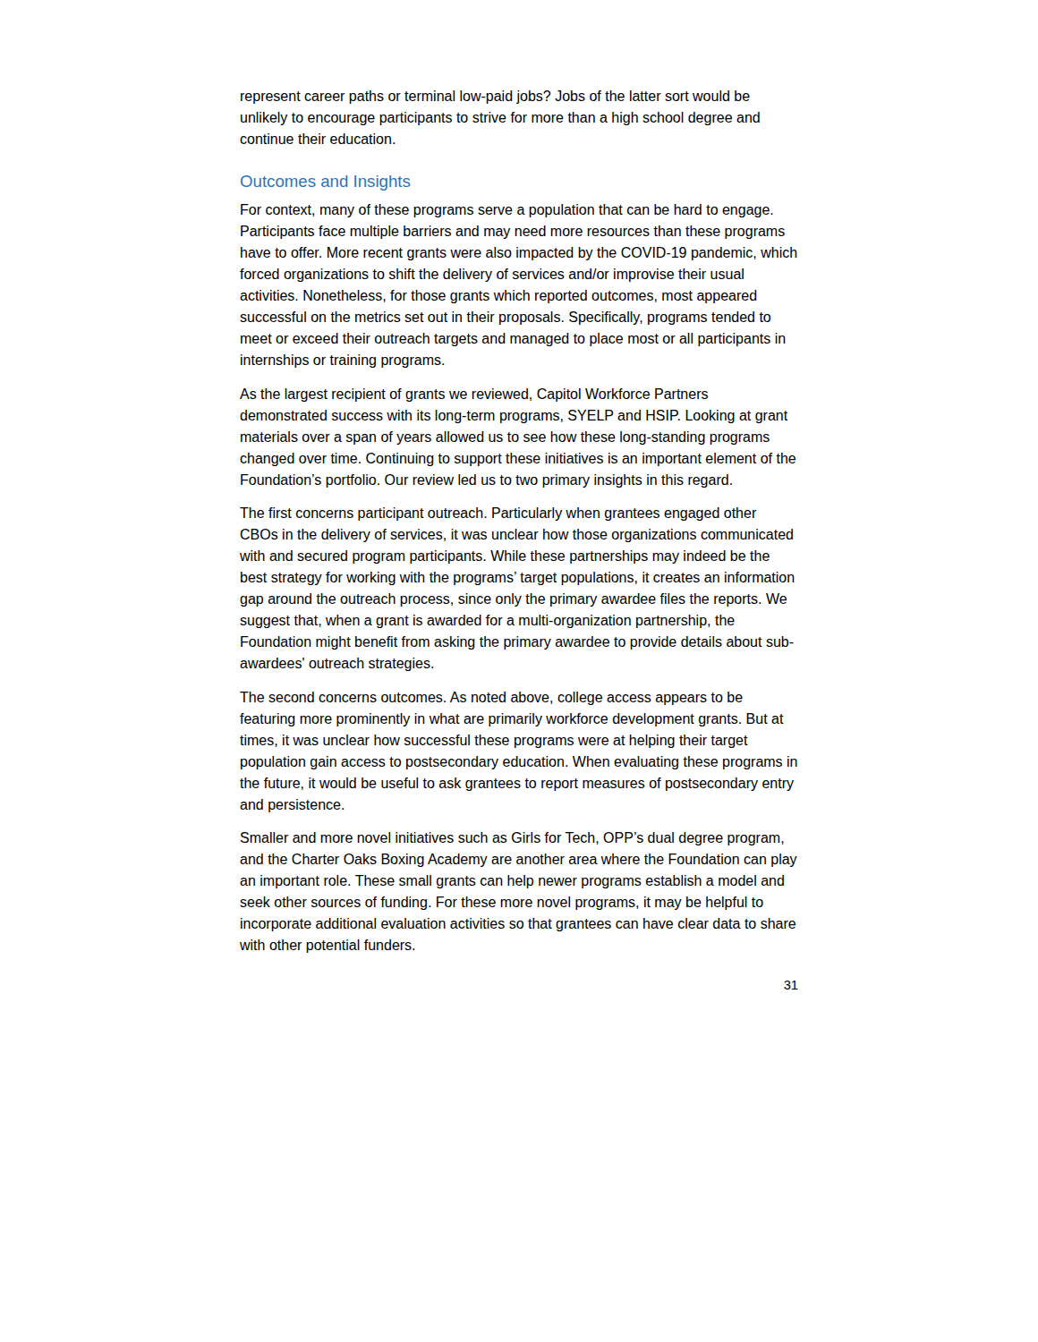represent career paths or terminal low-paid jobs? Jobs of the latter sort would be unlikely to encourage participants to strive for more than a high school degree and continue their education.
Outcomes and Insights
For context, many of these programs serve a population that can be hard to engage. Participants face multiple barriers and may need more resources than these programs have to offer. More recent grants were also impacted by the COVID-19 pandemic, which forced organizations to shift the delivery of services and/or improvise their usual activities. Nonetheless, for those grants which reported outcomes, most appeared successful on the metrics set out in their proposals. Specifically, programs tended to meet or exceed their outreach targets and managed to place most or all participants in internships or training programs.
As the largest recipient of grants we reviewed, Capitol Workforce Partners demonstrated success with its long-term programs, SYELP and HSIP. Looking at grant materials over a span of years allowed us to see how these long-standing programs changed over time. Continuing to support these initiatives is an important element of the Foundation’s portfolio. Our review led us to two primary insights in this regard.
The first concerns participant outreach. Particularly when grantees engaged other CBOs in the delivery of services, it was unclear how those organizations communicated with and secured program participants. While these partnerships may indeed be the best strategy for working with the programs’ target populations, it creates an information gap around the outreach process, since only the primary awardee files the reports. We suggest that, when a grant is awarded for a multi-organization partnership, the Foundation might benefit from asking the primary awardee to provide details about sub-awardees' outreach strategies.
The second concerns outcomes. As noted above, college access appears to be featuring more prominently in what are primarily workforce development grants. But at times, it was unclear how successful these programs were at helping their target population gain access to postsecondary education. When evaluating these programs in the future, it would be useful to ask grantees to report measures of postsecondary entry and persistence.
Smaller and more novel initiatives such as Girls for Tech, OPP’s dual degree program, and the Charter Oaks Boxing Academy are another area where the Foundation can play an important role. These small grants can help newer programs establish a model and seek other sources of funding. For these more novel programs, it may be helpful to incorporate additional evaluation activities so that grantees can have clear data to share with other potential funders.
31